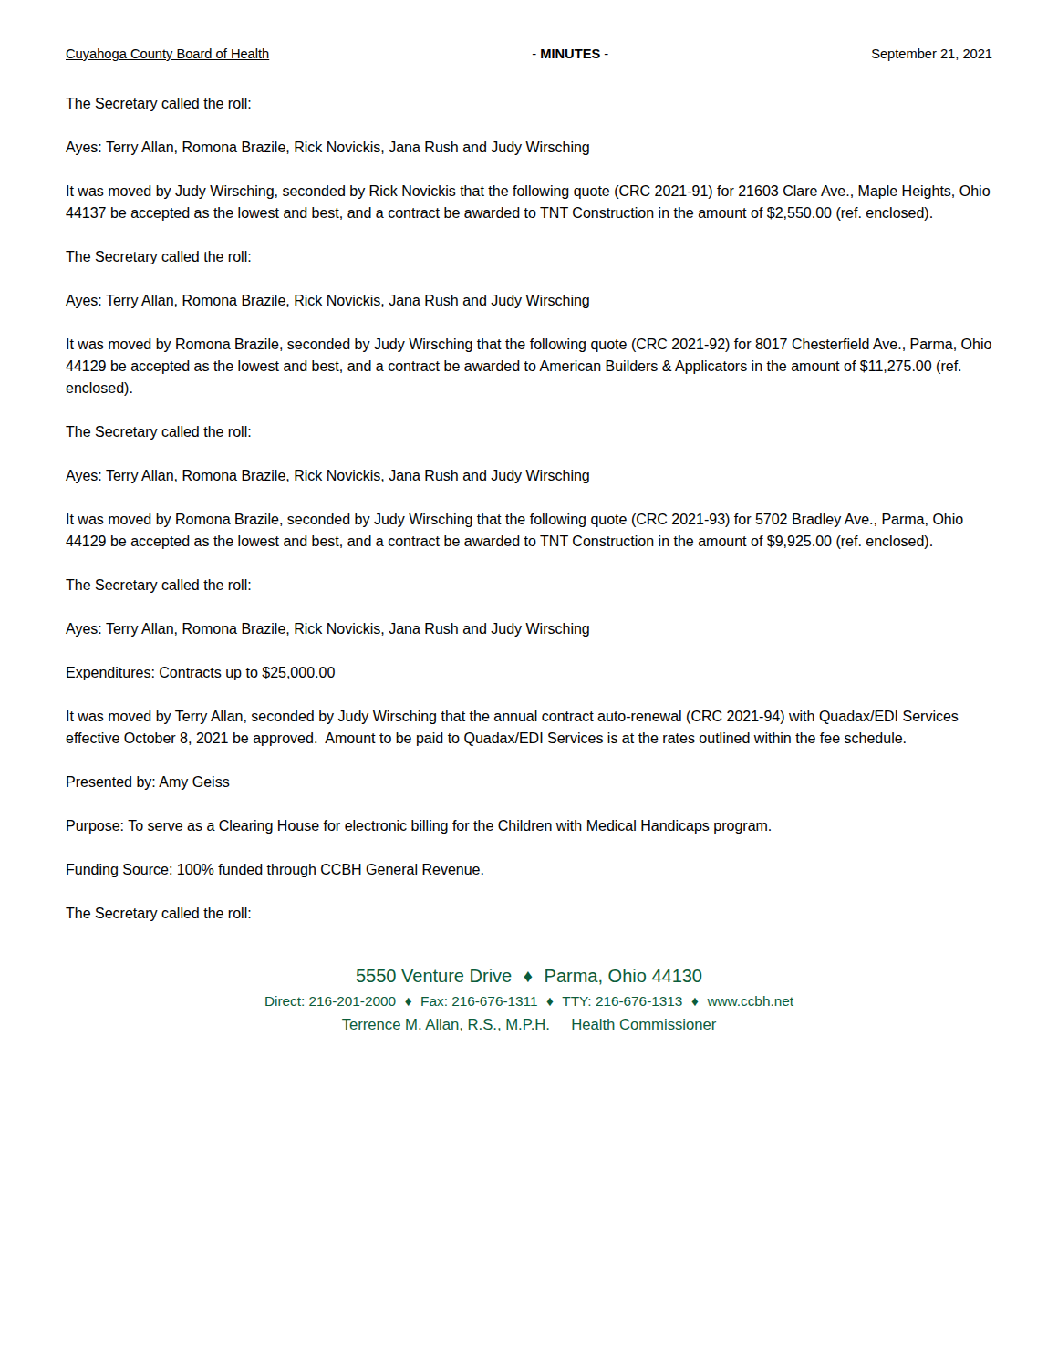Cuyahoga County Board of Health - MINUTES - September 21, 2021
The Secretary called the roll:
Ayes: Terry Allan, Romona Brazile, Rick Novickis, Jana Rush and Judy Wirsching
It was moved by Judy Wirsching, seconded by Rick Novickis that the following quote (CRC 2021-91) for 21603 Clare Ave., Maple Heights, Ohio 44137 be accepted as the lowest and best, and a contract be awarded to TNT Construction in the amount of $2,550.00 (ref. enclosed).
The Secretary called the roll:
Ayes: Terry Allan, Romona Brazile, Rick Novickis, Jana Rush and Judy Wirsching
It was moved by Romona Brazile, seconded by Judy Wirsching that the following quote (CRC 2021-92) for 8017 Chesterfield Ave., Parma, Ohio 44129 be accepted as the lowest and best, and a contract be awarded to American Builders & Applicators in the amount of $11,275.00 (ref. enclosed).
The Secretary called the roll:
Ayes: Terry Allan, Romona Brazile, Rick Novickis, Jana Rush and Judy Wirsching
It was moved by Romona Brazile, seconded by Judy Wirsching that the following quote (CRC 2021-93) for 5702 Bradley Ave., Parma, Ohio 44129 be accepted as the lowest and best, and a contract be awarded to TNT Construction in the amount of $9,925.00 (ref. enclosed).
The Secretary called the roll:
Ayes: Terry Allan, Romona Brazile, Rick Novickis, Jana Rush and Judy Wirsching
Expenditures: Contracts up to $25,000.00
It was moved by Terry Allan, seconded by Judy Wirsching that the annual contract auto-renewal (CRC 2021-94) with Quadax/EDI Services effective October 8, 2021 be approved. Amount to be paid to Quadax/EDI Services is at the rates outlined within the fee schedule.
Presented by: Amy Geiss
Purpose: To serve as a Clearing House for electronic billing for the Children with Medical Handicaps program.
Funding Source: 100% funded through CCBH General Revenue.
The Secretary called the roll:
5550 Venture Drive ♦ Parma, Ohio 44130
Direct: 216-201-2000 ♦ Fax: 216-676-1311 ♦ TTY: 216-676-1313 ♦ www.ccbh.net
Terrence M. Allan, R.S., M.P.H. Health Commissioner